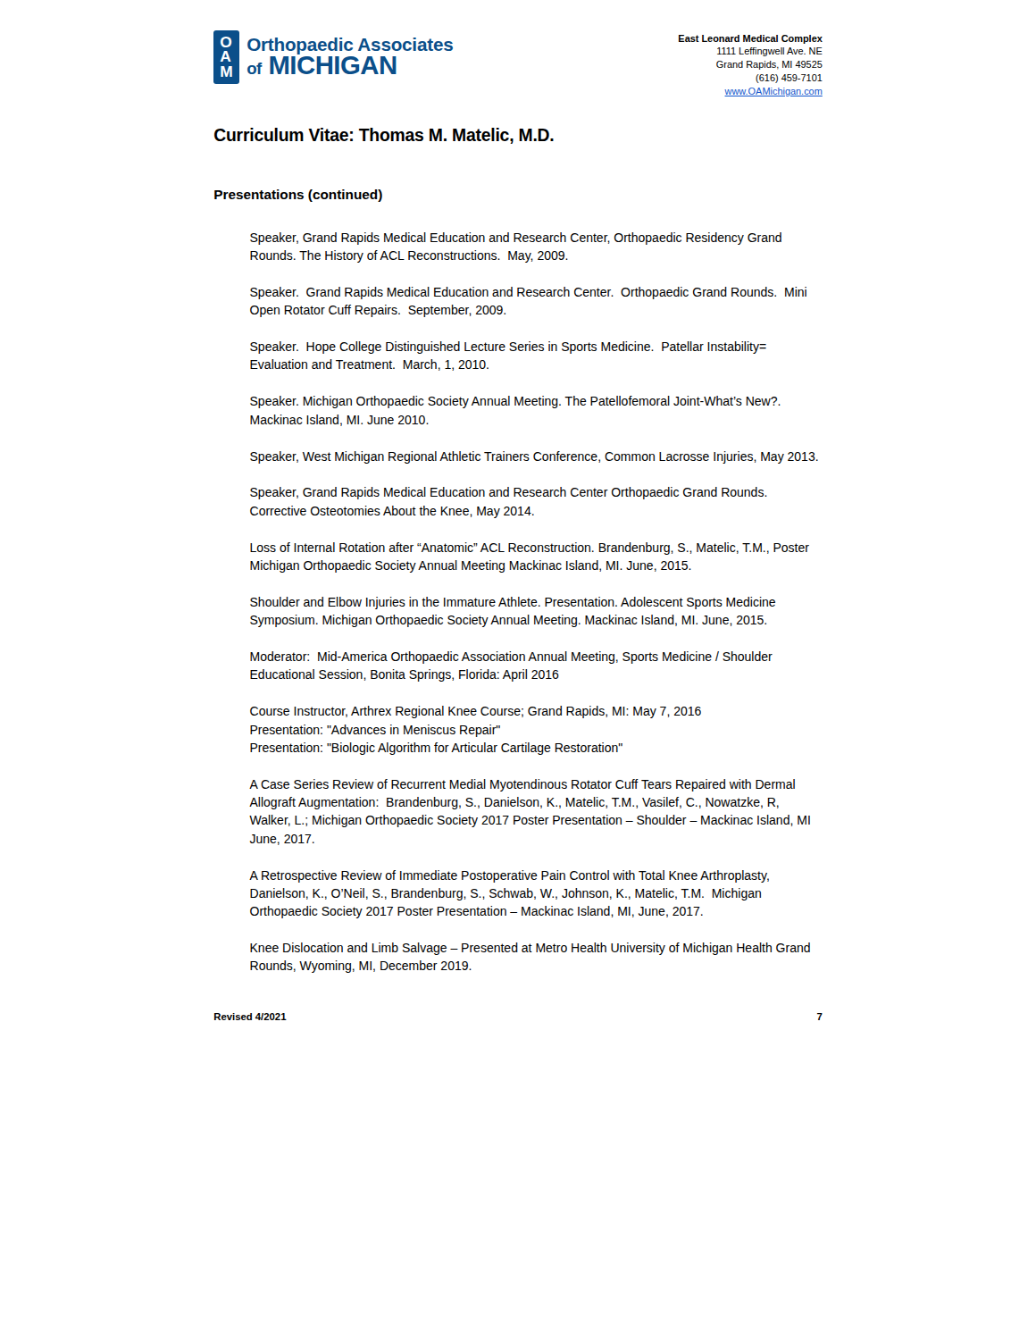OAM
Orthopaedic Associates
of MICHIGAN
East Leonard Medical Complex
1111 Leffingwell Ave. NE
Grand Rapids, MI 49525
(616) 459-7101
www.OAMichigan.com
Curriculum Vitae: Thomas M. Matelic, M.D.
Presentations (continued)
Speaker, Grand Rapids Medical Education and Research Center, Orthopaedic Residency Grand Rounds. The History of ACL Reconstructions. May, 2009.
Speaker. Grand Rapids Medical Education and Research Center. Orthopaedic Grand Rounds. Mini Open Rotator Cuff Repairs. September, 2009.
Speaker. Hope College Distinguished Lecture Series in Sports Medicine. Patellar Instability= Evaluation and Treatment. March, 1, 2010.
Speaker. Michigan Orthopaedic Society Annual Meeting. The Patellofemoral Joint-What’s New?. Mackinac Island, MI. June 2010.
Speaker, West Michigan Regional Athletic Trainers Conference, Common Lacrosse Injuries, May 2013.
Speaker, Grand Rapids Medical Education and Research Center Orthopaedic Grand Rounds. Corrective Osteotomies About the Knee, May 2014.
Loss of Internal Rotation after “Anatomic” ACL Reconstruction. Brandenburg, S., Matelic, T.M., Poster Michigan Orthopaedic Society Annual Meeting Mackinac Island, MI. June, 2015.
Shoulder and Elbow Injuries in the Immature Athlete. Presentation. Adolescent Sports Medicine Symposium. Michigan Orthopaedic Society Annual Meeting. Mackinac Island, MI. June, 2015.
Moderator: Mid-America Orthopaedic Association Annual Meeting, Sports Medicine / Shoulder Educational Session, Bonita Springs, Florida: April 2016
Course Instructor, Arthrex Regional Knee Course; Grand Rapids, MI: May 7, 2016
Presentation: "Advances in Meniscus Repair"
Presentation: "Biologic Algorithm for Articular Cartilage Restoration"
A Case Series Review of Recurrent Medial Myotendinous Rotator Cuff Tears Repaired with Dermal Allograft Augmentation: Brandenburg, S., Danielson, K., Matelic, T.M., Vasilef, C., Nowatzke, R, Walker, L.; Michigan Orthopaedic Society 2017 Poster Presentation – Shoulder – Mackinac Island, MI June, 2017.
A Retrospective Review of Immediate Postoperative Pain Control with Total Knee Arthroplasty, Danielson, K., O’Neil, S., Brandenburg, S., Schwab, W., Johnson, K., Matelic, T.M. Michigan Orthopaedic Society 2017 Poster Presentation – Mackinac Island, MI, June, 2017.
Knee Dislocation and Limb Salvage – Presented at Metro Health University of Michigan Health Grand Rounds, Wyoming, MI, December 2019.
Revised 4/2021
7